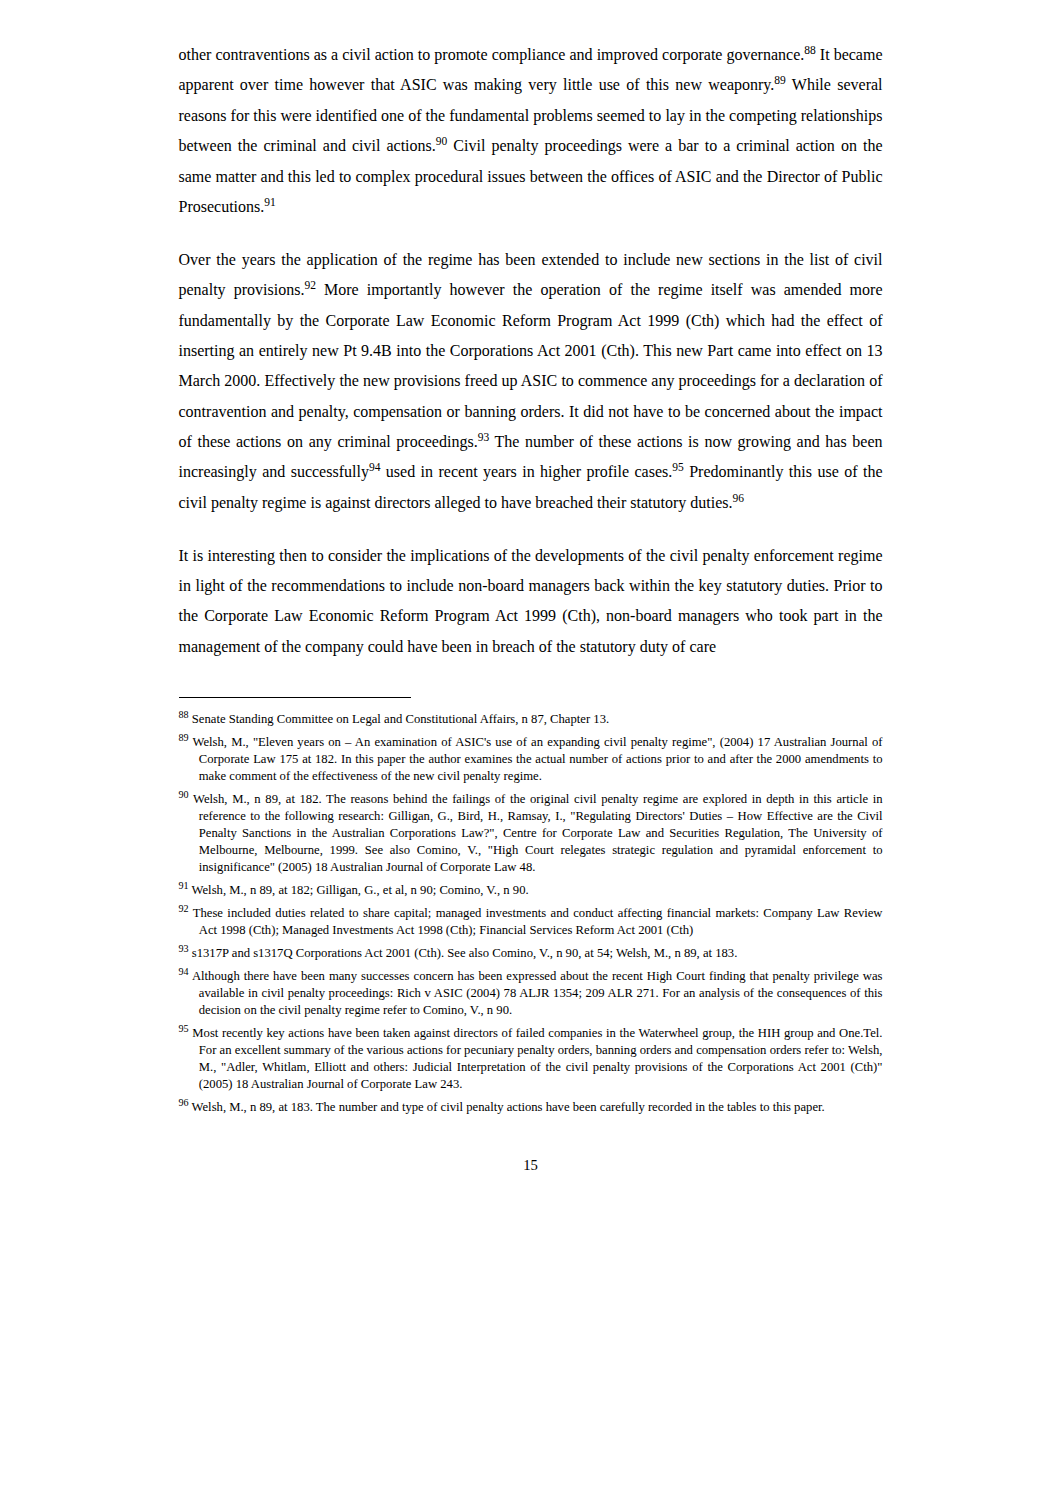other contraventions as a civil action to promote compliance and improved corporate governance.88 It became apparent over time however that ASIC was making very little use of this new weaponry.89 While several reasons for this were identified one of the fundamental problems seemed to lay in the competing relationships between the criminal and civil actions.90 Civil penalty proceedings were a bar to a criminal action on the same matter and this led to complex procedural issues between the offices of ASIC and the Director of Public Prosecutions.91
Over the years the application of the regime has been extended to include new sections in the list of civil penalty provisions.92 More importantly however the operation of the regime itself was amended more fundamentally by the Corporate Law Economic Reform Program Act 1999 (Cth) which had the effect of inserting an entirely new Pt 9.4B into the Corporations Act 2001 (Cth). This new Part came into effect on 13 March 2000. Effectively the new provisions freed up ASIC to commence any proceedings for a declaration of contravention and penalty, compensation or banning orders. It did not have to be concerned about the impact of these actions on any criminal proceedings.93 The number of these actions is now growing and has been increasingly and successfully94 used in recent years in higher profile cases.95 Predominantly this use of the civil penalty regime is against directors alleged to have breached their statutory duties.96
It is interesting then to consider the implications of the developments of the civil penalty enforcement regime in light of the recommendations to include non-board managers back within the key statutory duties. Prior to the Corporate Law Economic Reform Program Act 1999 (Cth), non-board managers who took part in the management of the company could have been in breach of the statutory duty of care
88 Senate Standing Committee on Legal and Constitutional Affairs, n 87, Chapter 13.
89 Welsh, M., "Eleven years on – An examination of ASIC's use of an expanding civil penalty regime", (2004) 17 Australian Journal of Corporate Law 175 at 182. In this paper the author examines the actual number of actions prior to and after the 2000 amendments to make comment of the effectiveness of the new civil penalty regime.
90 Welsh, M., n 89, at 182. The reasons behind the failings of the original civil penalty regime are explored in depth in this article in reference to the following research: Gilligan, G., Bird, H., Ramsay, I., "Regulating Directors' Duties – How Effective are the Civil Penalty Sanctions in the Australian Corporations Law?", Centre for Corporate Law and Securities Regulation, The University of Melbourne, Melbourne, 1999. See also Comino, V., "High Court relegates strategic regulation and pyramidal enforcement to insignificance" (2005) 18 Australian Journal of Corporate Law 48.
91 Welsh, M., n 89, at 182; Gilligan, G., et al, n 90; Comino, V., n 90.
92 These included duties related to share capital; managed investments and conduct affecting financial markets: Company Law Review Act 1998 (Cth); Managed Investments Act 1998 (Cth); Financial Services Reform Act 2001 (Cth)
93 s1317P and s1317Q Corporations Act 2001 (Cth). See also Comino, V., n 90, at 54; Welsh, M., n 89, at 183.
94 Although there have been many successes concern has been expressed about the recent High Court finding that penalty privilege was available in civil penalty proceedings: Rich v ASIC (2004) 78 ALJR 1354; 209 ALR 271. For an analysis of the consequences of this decision on the civil penalty regime refer to Comino, V., n 90.
95 Most recently key actions have been taken against directors of failed companies in the Waterwheel group, the HIH group and One.Tel. For an excellent summary of the various actions for pecuniary penalty orders, banning orders and compensation orders refer to: Welsh, M., "Adler, Whitlam, Elliott and others: Judicial Interpretation of the civil penalty provisions of the Corporations Act 2001 (Cth)" (2005) 18 Australian Journal of Corporate Law 243.
96 Welsh, M., n 89, at 183. The number and type of civil penalty actions have been carefully recorded in the tables to this paper.
15